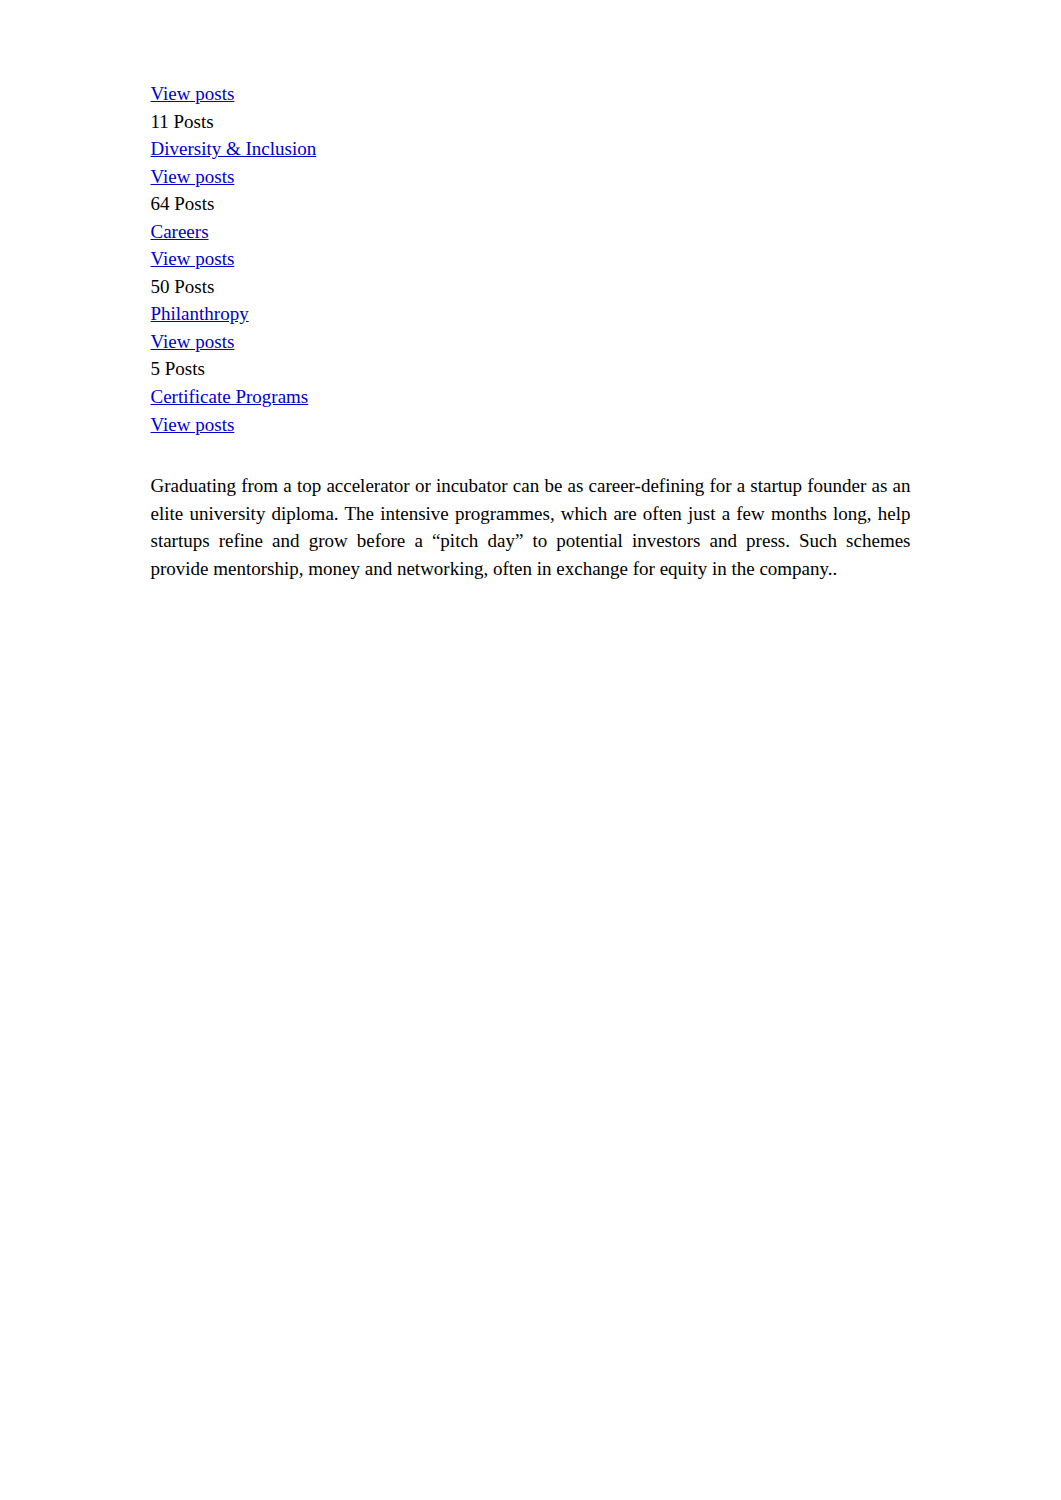View posts
11 Posts
Diversity & Inclusion
View posts
64 Posts
Careers
View posts
50 Posts
Philanthropy
View posts
5 Posts
Certificate Programs
View posts
Graduating from a top accelerator or incubator can be as career-defining for a startup founder as an elite university diploma. The intensive programmes, which are often just a few months long, help startups refine and grow before a “pitch day” to potential investors and press. Such schemes provide mentorship, money and networking, often in exchange for equity in the company..